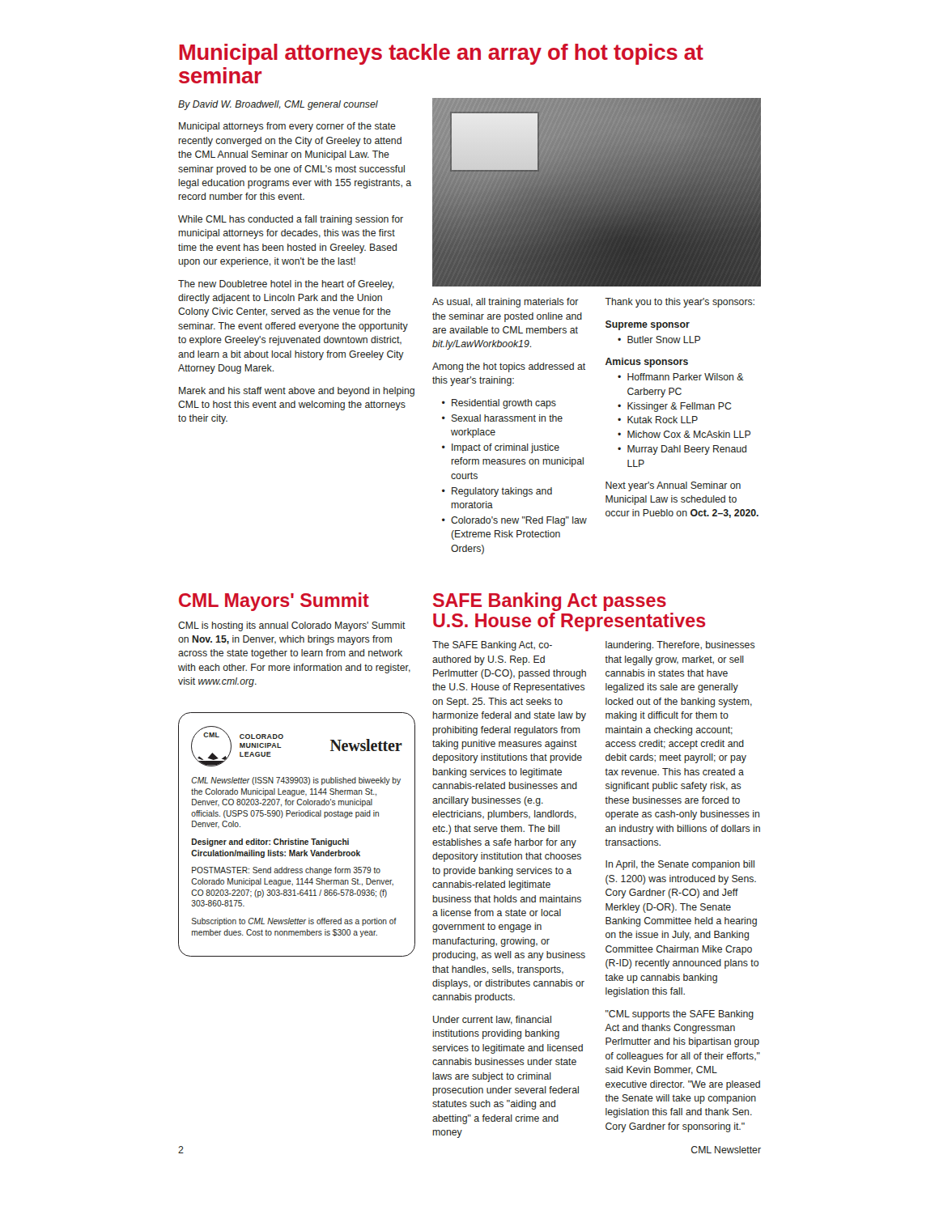Municipal attorneys tackle an array of hot topics at seminar
By David W. Broadwell, CML general counsel
Municipal attorneys from every corner of the state recently converged on the City of Greeley to attend the CML Annual Seminar on Municipal Law. The seminar proved to be one of CML's most successful legal education programs ever with 155 registrants, a record number for this event.
While CML has conducted a fall training session for municipal attorneys for decades, this was the first time the event has been hosted in Greeley. Based upon our experience, it won't be the last!
The new Doubletree hotel in the heart of Greeley, directly adjacent to Lincoln Park and the Union Colony Civic Center, served as the venue for the seminar. The event offered everyone the opportunity to explore Greeley's rejuvenated downtown district, and learn a bit about local history from Greeley City Attorney Doug Marek.
Marek and his staff went above and beyond in helping CML to host this event and welcoming the attorneys to their city.
As usual, all training materials for the seminar are posted online and are available to CML members at bit.ly/LawWorkbook19.
Among the hot topics addressed at this year's training:
Residential growth caps
Sexual harassment in the workplace
Impact of criminal justice reform measures on municipal courts
Regulatory takings and moratoria
Colorado's new "Red Flag" law (Extreme Risk Protection Orders)
Thank you to this year's sponsors:
Supreme sponsor
Butler Snow LLP
Amicus sponsors
Hoffmann Parker Wilson & Carberry PC
Kissinger & Fellman PC
Kutak Rock LLP
Michow Cox & McAskin LLP
Murray Dahl Beery Renaud LLP
Next year's Annual Seminar on Municipal Law is scheduled to occur in Pueblo on Oct. 2–3, 2020.
CML Mayors' Summit
CML is hosting its annual Colorado Mayors' Summit on Nov. 15, in Denver, which brings mayors from across the state together to learn from and network with each other. For more information and to register, visit www.cml.org.
CML
Colorado
Municipal
League
Newsletter
CML Newsletter (ISSN 7439903) is published biweekly by the Colorado Municipal League, 1144 Sherman St., Denver, CO 80203-2207, for Colorado's municipal officials. (USPS 075-590) Periodical postage paid in Denver, Colo.
Designer and editor: Christine Taniguchi
Circulation/mailing lists: Mark Vanderbrook
POSTMASTER: Send address change form 3579 to Colorado Municipal League, 1144 Sherman St., Denver, CO 80203-2207; (p) 303-831-6411 / 866-578-0936; (f) 303-860-8175.
Subscription to CML Newsletter is offered as a portion of member dues. Cost to nonmembers is $300 a year.
SAFE Banking Act passes
U.S. House of Representatives
The SAFE Banking Act, co-authored by U.S. Rep. Ed Perlmutter (D-CO), passed through the U.S. House of Representatives on Sept. 25. This act seeks to harmonize federal and state law by prohibiting federal regulators from taking punitive measures against depository institutions that provide banking services to legitimate cannabis-related businesses and ancillary businesses (e.g. electricians, plumbers, landlords, etc.) that serve them. The bill establishes a safe harbor for any depository institution that chooses to provide banking services to a cannabis-related legitimate business that holds and maintains a license from a state or local government to engage in manufacturing, growing, or producing, as well as any business that handles, sells, transports, displays, or distributes cannabis or cannabis products.
Under current law, financial institutions providing banking services to legitimate and licensed cannabis businesses under state laws are subject to criminal prosecution under several federal statutes such as "aiding and abetting" a federal crime and money
laundering. Therefore, businesses that legally grow, market, or sell cannabis in states that have legalized its sale are generally locked out of the banking system, making it difficult for them to maintain a checking account; access credit; accept credit and debit cards; meet payroll; or pay tax revenue. This has created a significant public safety risk, as these businesses are forced to operate as cash-only businesses in an industry with billions of dollars in transactions.
In April, the Senate companion bill (S. 1200) was introduced by Sens. Cory Gardner (R-CO) and Jeff Merkley (D-OR). The Senate Banking Committee held a hearing on the issue in July, and Banking Committee Chairman Mike Crapo (R-ID) recently announced plans to take up cannabis banking legislation this fall.
"CML supports the SAFE Banking Act and thanks Congressman Perlmutter and his bipartisan group of colleagues for all of their efforts," said Kevin Bommer, CML executive director. "We are pleased the Senate will take up companion legislation this fall and thank Sen. Cory Gardner for sponsoring it."
2
CML Newsletter